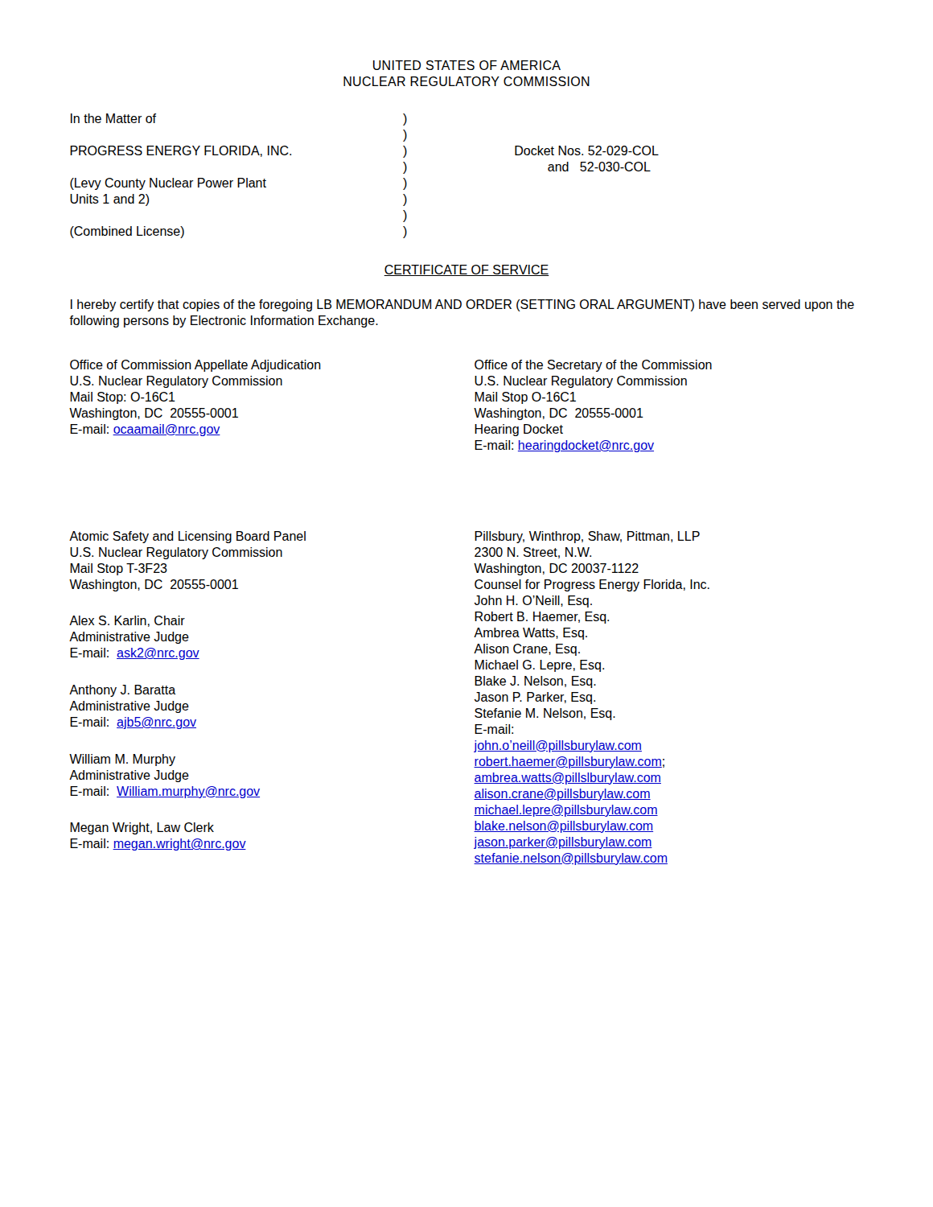UNITED STATES OF AMERICA
NUCLEAR REGULATORY COMMISSION
| In the Matter of | ) | |
| | ) | |
| PROGRESS ENERGY FLORIDA, INC. | ) | Docket Nos. 52-029-COL |
| | ) | and 52-030-COL |
| (Levy County Nuclear Power Plant | ) | |
| Units 1 and 2) | ) | |
| | ) | |
| (Combined License) | ) | |
CERTIFICATE OF SERVICE
I hereby certify that copies of the foregoing LB MEMORANDUM AND ORDER (SETTING ORAL ARGUMENT) have been served upon the following persons by Electronic Information Exchange.
| Office of Commission Appellate Adjudication U.S. Nuclear Regulatory Commission Mail Stop: O-16C1 Washington, DC 20555-0001 E-mail: ocaamail@nrc.gov | Office of the Secretary of the Commission U.S. Nuclear Regulatory Commission Mail Stop O-16C1 Washington, DC 20555-0001 Hearing Docket E-mail: hearingdocket@nrc.gov |
| Atomic Safety and Licensing Board Panel U.S. Nuclear Regulatory Commission Mail Stop T-3F23 Washington, DC 20555-0001 Alex S. Karlin, Chair Administrative Judge E-mail: ask2@nrc.gov Anthony J. Baratta Administrative Judge E-mail: ajb5@nrc.gov William M. Murphy Administrative Judge E-mail: William.murphy@nrc.gov Megan Wright, Law Clerk E-mail: megan.wright@nrc.gov | Pillsbury, Winthrop, Shaw, Pittman, LLP 2300 N. Street, N.W. Washington, DC 20037-1122 Counsel for Progress Energy Florida, Inc. John H. O’Neill, Esq. Robert B. Haemer, Esq. Ambrea Watts, Esq. Alison Crane, Esq. Michael G. Lepre, Esq. Blake J. Nelson, Esq. Jason P. Parker, Esq. Stefanie M. Nelson, Esq. E-mail: john.o’neill@pillsburylaw.com robert.haemer@pillsburylaw.com ; ambrea.watts@pillslburylaw.com alison.crane@pillsburylaw.com michael.lepre@pillsburylaw.com blake.nelson@pillsburylaw.com jason.parker@pillsburylaw.com stefanie.nelson@pillsburylaw.com |